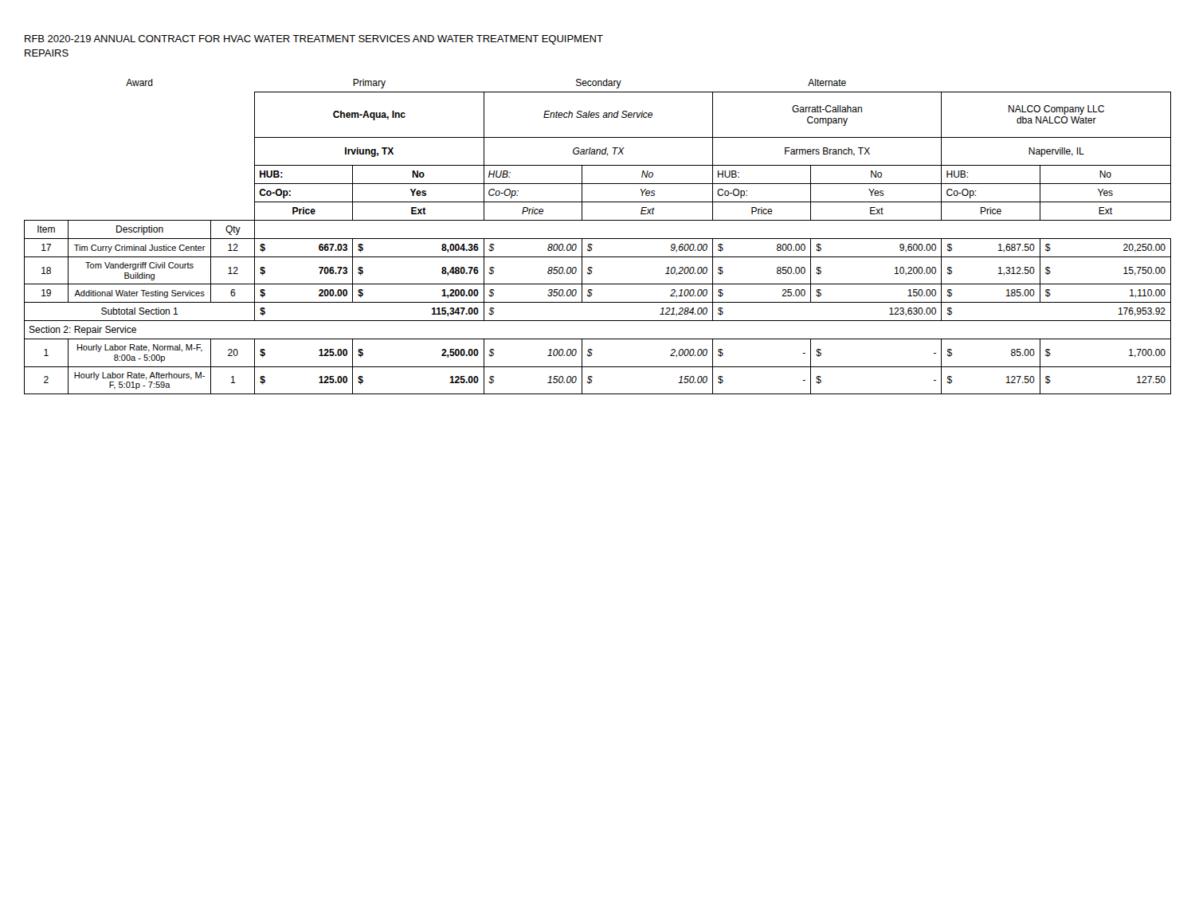RFB 2020-219 ANNUAL CONTRACT FOR HVAC WATER TREATMENT SERVICES AND WATER TREATMENT EQUIPMENT
REPAIRS
| Award | Primary | Secondary | Alternate | |
| | Chem-Aqua, Inc | Entech Sales and Service | Garratt-Callahan Company | NALCO Company LLC dba NALCO Water |
| Irviung, TX | Garland, TX | Farmers Branch, TX | Naperville, IL |
| HUB: | No | HUB: | No | HUB: | No | HUB: | No |
| Co-Op: | Yes | Co-Op: | Yes | Co-Op: | Yes | Co-Op: | Yes |
| Price | Ext | Price | Ext | Price | Ext | Price | Ext |
| Item | Description | Qty | | | | | | | | |
| 17 | Tim Curry Criminal Justice Center | 12 | $ 667.03 | $ 8,004.36 | $ 800.00 | $ 9,600.00 | $ 800.00 | $ 9,600.00 | $ 1,687.50 | $ 20,250.00 |
| 18 | Tom Vandergriff Civil Courts Building | 12 | $ 706.73 | $ 8,480.76 | $ 850.00 | $ 10,200.00 | $ 850.00 | $ 10,200.00 | $ 1,312.50 | $ 15,750.00 |
| 19 | Additional Water Testing Services | 6 | $ 200.00 | $ 1,200.00 | $ 350.00 | $ 2,100.00 | $ 25.00 | $ 150.00 | $ 185.00 | $ 1,110.00 |
| Subtotal Section 1 | $ 115,347.00 | $ 121,284.00 | $ 123,630.00 | $ 176,953.92 |
| Section 2: Repair Service |
| 1 | Hourly Labor Rate, Normal, M-F, 8:00a - 5:00p | 20 | $ 125.00 | $ 2,500.00 | $ 100.00 | $ 2,000.00 | $ - | $ - | $ 85.00 | $ 1,700.00 |
| 2 | Hourly Labor Rate, Afterhours, M-F, 5:01p - 7:59a | 1 | $ 125.00 | $ 125.00 | $ 150.00 | $ 150.00 | $ - | $ - | $ 127.50 | $ 127.50 |